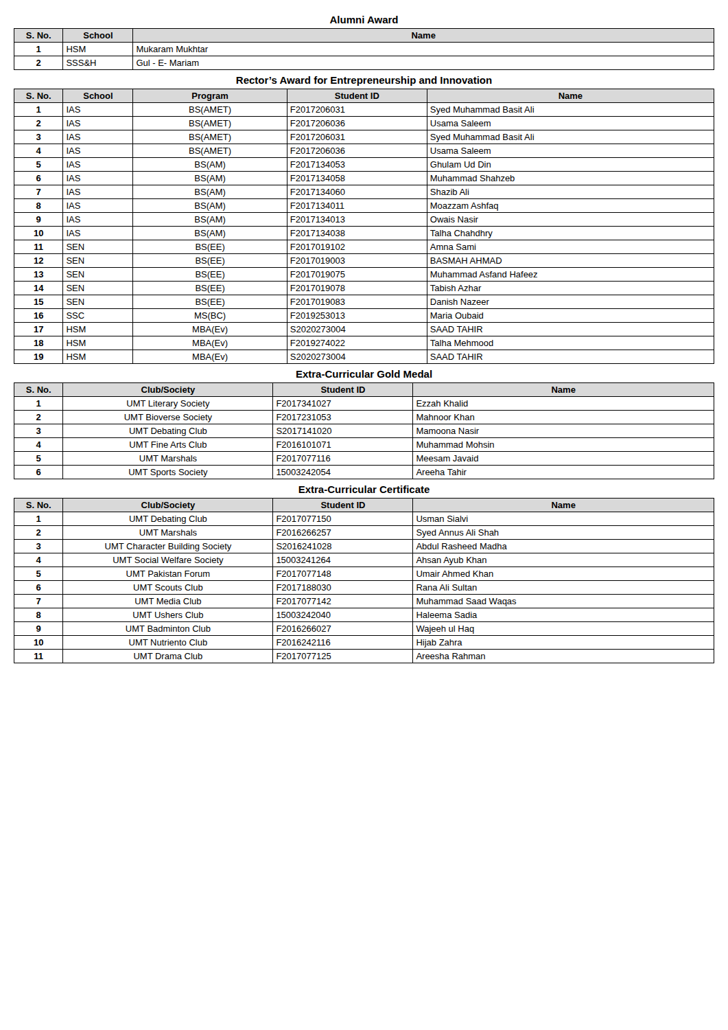Alumni Award
| S. No. | School | Name |
| --- | --- | --- |
| 1 | HSM | Mukaram Mukhtar |
| 2 | SSS&H | Gul - E- Mariam |
Rector’s Award for Entrepreneurship and Innovation
| S. No. | School | Program | Student ID | Name |
| --- | --- | --- | --- | --- |
| 1 | IAS | BS(AMET) | F2017206031 | Syed Muhammad Basit Ali |
| 2 | IAS | BS(AMET) | F2017206036 | Usama Saleem |
| 3 | IAS | BS(AMET) | F2017206031 | Syed Muhammad Basit Ali |
| 4 | IAS | BS(AMET) | F2017206036 | Usama Saleem |
| 5 | IAS | BS(AM) | F2017134053 | Ghulam Ud Din |
| 6 | IAS | BS(AM) | F2017134058 | Muhammad Shahzeb |
| 7 | IAS | BS(AM) | F2017134060 | Shazib Ali |
| 8 | IAS | BS(AM) | F2017134011 | Moazzam Ashfaq |
| 9 | IAS | BS(AM) | F2017134013 | Owais Nasir |
| 10 | IAS | BS(AM) | F2017134038 | Talha Chahdhry |
| 11 | SEN | BS(EE) | F2017019102 | Amna Sami |
| 12 | SEN | BS(EE) | F2017019003 | BASMAH AHMAD |
| 13 | SEN | BS(EE) | F2017019075 | Muhammad Asfand Hafeez |
| 14 | SEN | BS(EE) | F2017019078 | Tabish Azhar |
| 15 | SEN | BS(EE) | F2017019083 | Danish Nazeer |
| 16 | SSC | MS(BC) | F2019253013 | Maria Oubaid |
| 17 | HSM | MBA(Ev) | S2020273004 | SAAD TAHIR |
| 18 | HSM | MBA(Ev) | F2019274022 | Talha Mehmood |
| 19 | HSM | MBA(Ev) | S2020273004 | SAAD TAHIR |
Extra-Curricular Gold Medal
| S. No. | Club/Society | Student ID | Name |
| --- | --- | --- | --- |
| 1 | UMT Literary Society | F2017341027 | Ezzah Khalid |
| 2 | UMT Bioverse Society | F2017231053 | Mahnoor Khan |
| 3 | UMT Debating Club | S2017141020 | Mamoona Nasir |
| 4 | UMT Fine Arts Club | F2016101071 | Muhammad Mohsin |
| 5 | UMT Marshals | F2017077116 | Meesam Javaid |
| 6 | UMT Sports Society | 15003242054 | Areeha Tahir |
Extra-Curricular Certificate
| S. No. | Club/Society | Student ID | Name |
| --- | --- | --- | --- |
| 1 | UMT Debating Club | F2017077150 | Usman Sialvi |
| 2 | UMT Marshals | F2016266257 | Syed Annus Ali Shah |
| 3 | UMT Character Building Society | S2016241028 | Abdul Rasheed Madha |
| 4 | UMT Social Welfare Society | 15003241264 | Ahsan Ayub Khan |
| 5 | UMT Pakistan Forum | F2017077148 | Umair Ahmed Khan |
| 6 | UMT Scouts Club | F2017188030 | Rana Ali Sultan |
| 7 | UMT Media Club | F2017077142 | Muhammad Saad Waqas |
| 8 | UMT Ushers Club | 15003242040 | Haleema Sadia |
| 9 | UMT Badminton Club | F2016266027 | Wajeeh ul Haq |
| 10 | UMT Nutriento Club | F2016242116 | Hijab Zahra |
| 11 | UMT Drama Club | F2017077125 | Areesha Rahman |